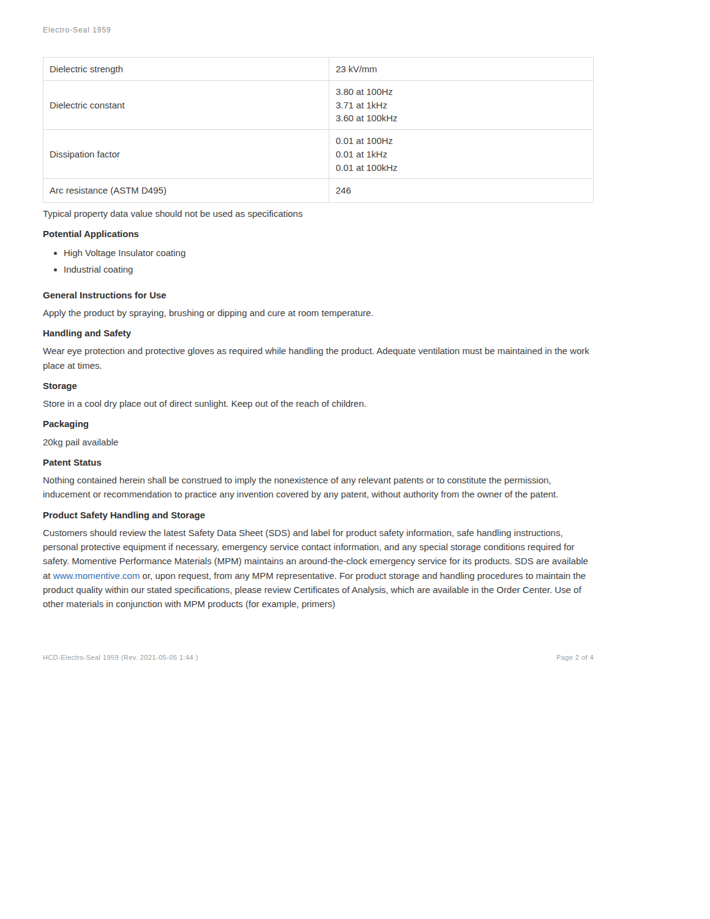Electro-Seal 1959
| Dielectric strength | 23 kV/mm |
| Dielectric constant | 3.80 at 100Hz 3.71 at 1kHz 3.60 at 100kHz |
| Dissipation factor | 0.01 at 100Hz 0.01 at 1kHz 0.01 at 100kHz |
| Arc resistance (ASTM D495) | 246 |
Typical property data value should not be used as specifications
Potential Applications
High Voltage Insulator coating
Industrial coating
General Instructions for Use
Apply the product by spraying, brushing or dipping and cure at room temperature.
Handling and Safety
Wear eye protection and protective gloves as required while handling the product. Adequate ventilation must be maintained in the work place at times.
Storage
Store in a cool dry place out of direct sunlight. Keep out of the reach of children.
Packaging
20kg pail available
Patent Status
Nothing contained herein shall be construed to imply the nonexistence of any relevant patents or to constitute the permission, inducement or recommendation to practice any invention covered by any patent, without authority from the owner of the patent.
Product Safety Handling and Storage
Customers should review the latest Safety Data Sheet (SDS) and label for product safety information, safe handling instructions, personal protective equipment if necessary, emergency service contact information, and any special storage conditions required for safety. Momentive Performance Materials (MPM) maintains an around-the-clock emergency service for its products. SDS are available at www.momentive.com or, upon request, from any MPM representative. For product storage and handling procedures to maintain the product quality within our stated specifications, please review Certificates of Analysis, which are available in the Order Center. Use of other materials in conjunction with MPM products (for example, primers)
HCD-Electro-Seal 1959 (Rev. 2021-05-05 1:44 ) Page 2 of 4